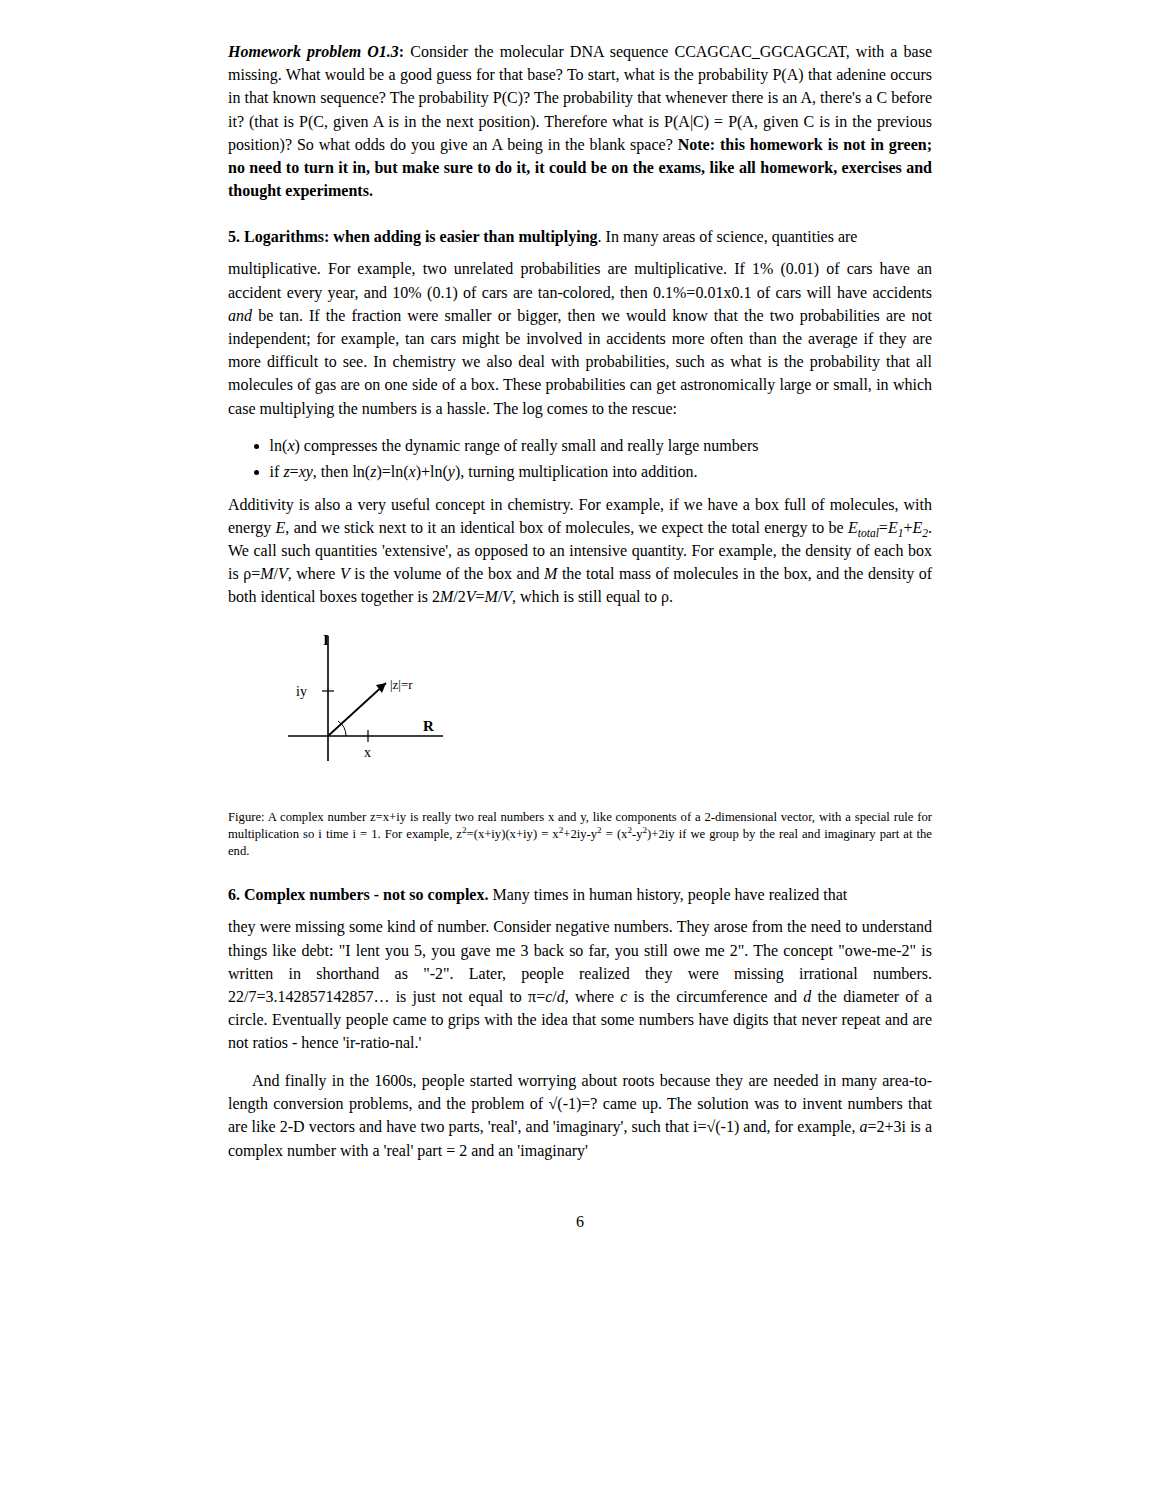Homework problem O1.3: Consider the molecular DNA sequence CCAGCAC_GGCAGCAT, with a base missing. What would be a good guess for that base? To start, what is the probability P(A) that adenine occurs in that known sequence? The probability P(C)? The probability that whenever there is an A, there's a C before it? (that is P(C, given A is in the next position). Therefore what is P(A|C) = P(A, given C is in the previous position)? So what odds do you give an A being in the blank space? Note: this homework is not in green; no need to turn it in, but make sure to do it, it could be on the exams, like all homework, exercises and thought experiments.
5. Logarithms: when adding is easier than multiplying. In many areas of science, quantities are
multiplicative. For example, two unrelated probabilities are multiplicative. If 1% (0.01) of cars have an accident every year, and 10% (0.1) of cars are tan-colored, then 0.1%=0.01x0.1 of cars will have accidents and be tan. If the fraction were smaller or bigger, then we would know that the two probabilities are not independent; for example, tan cars might be involved in accidents more often than the average if they are more difficult to see. In chemistry we also deal with probabilities, such as what is the probability that all molecules of gas are on one side of a box. These probabilities can get astronomically large or small, in which case multiplying the numbers is a hassle. The log comes to the rescue:
ln(x) compresses the dynamic range of really small and really large numbers
if z=xy, then ln(z)=ln(x)+ln(y), turning multiplication into addition.
Additivity is also a very useful concept in chemistry. For example, if we have a box full of molecules, with energy E, and we stick next to it an identical box of molecules, we expect the total energy to be Etotal=E1+E2. We call such quantities 'extensive', as opposed to an intensive quantity. For example, the density of each box is ρ=M/V, where V is the volume of the box and M the total mass of molecules in the box, and the density of both identical boxes together is 2M/2V=M/V, which is still equal to ρ.
I iy |z|=r R x
Figure: A complex number z=x+iy is really two real numbers x and y, like components of a 2-dimensional vector, with a special rule for multiplication so i time i = 1. For example, z2=(x+iy)(x+iy) = x2+2iy-y2 = (x2-y2)+2iy if we group by the real and imaginary part at the end.
6. Complex numbers - not so complex. Many times in human history, people have realized that
they were missing some kind of number. Consider negative numbers. They arose from the need to understand things like debt: "I lent you 5, you gave me 3 back so far, you still owe me 2". The concept "owe-me-2" is written in shorthand as "-2". Later, people realized they were missing irrational numbers. 22/7=3.142857142857… is just not equal to π=c/d, where c is the circumference and d the diameter of a circle. Eventually people came to grips with the idea that some numbers have digits that never repeat and are not ratios - hence 'ir-ratio-nal.'
And finally in the 1600s, people started worrying about roots because they are needed in many area-to-length conversion problems, and the problem of √(-1)=? came up. The solution was to invent numbers that are like 2-D vectors and have two parts, 'real', and 'imaginary', such that i=√(-1) and, for example, a=2+3i is a complex number with a 'real' part = 2 and an 'imaginary'
6